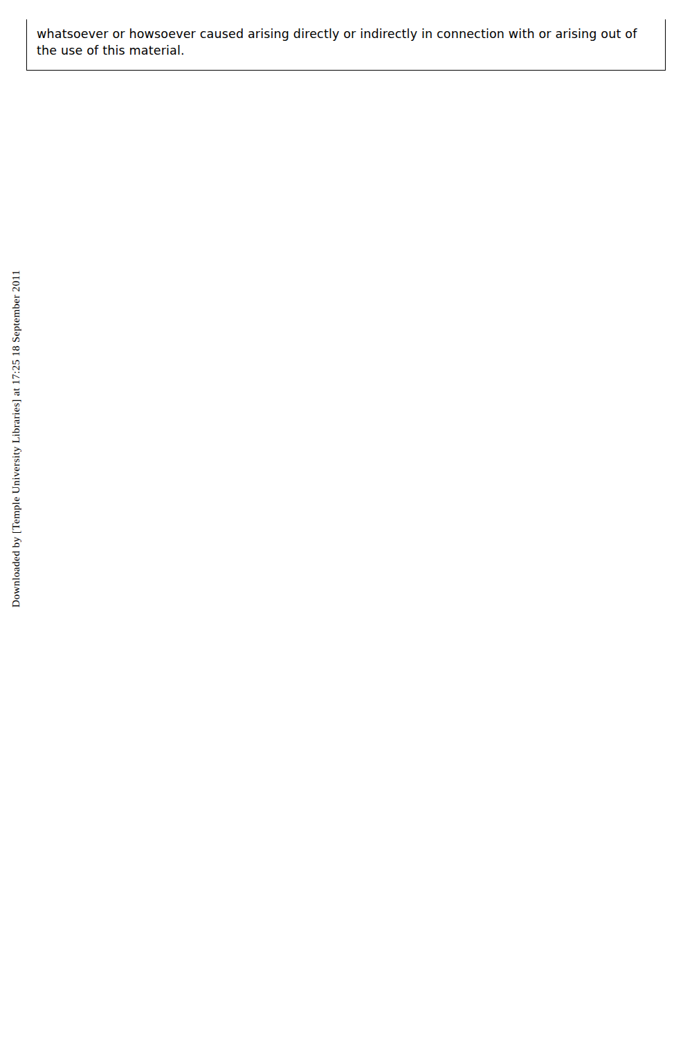whatsoever or howsoever caused arising directly or indirectly in connection with or arising out of the use of this material.
Downloaded by [Temple University Libraries] at 17:25 18 September 2011